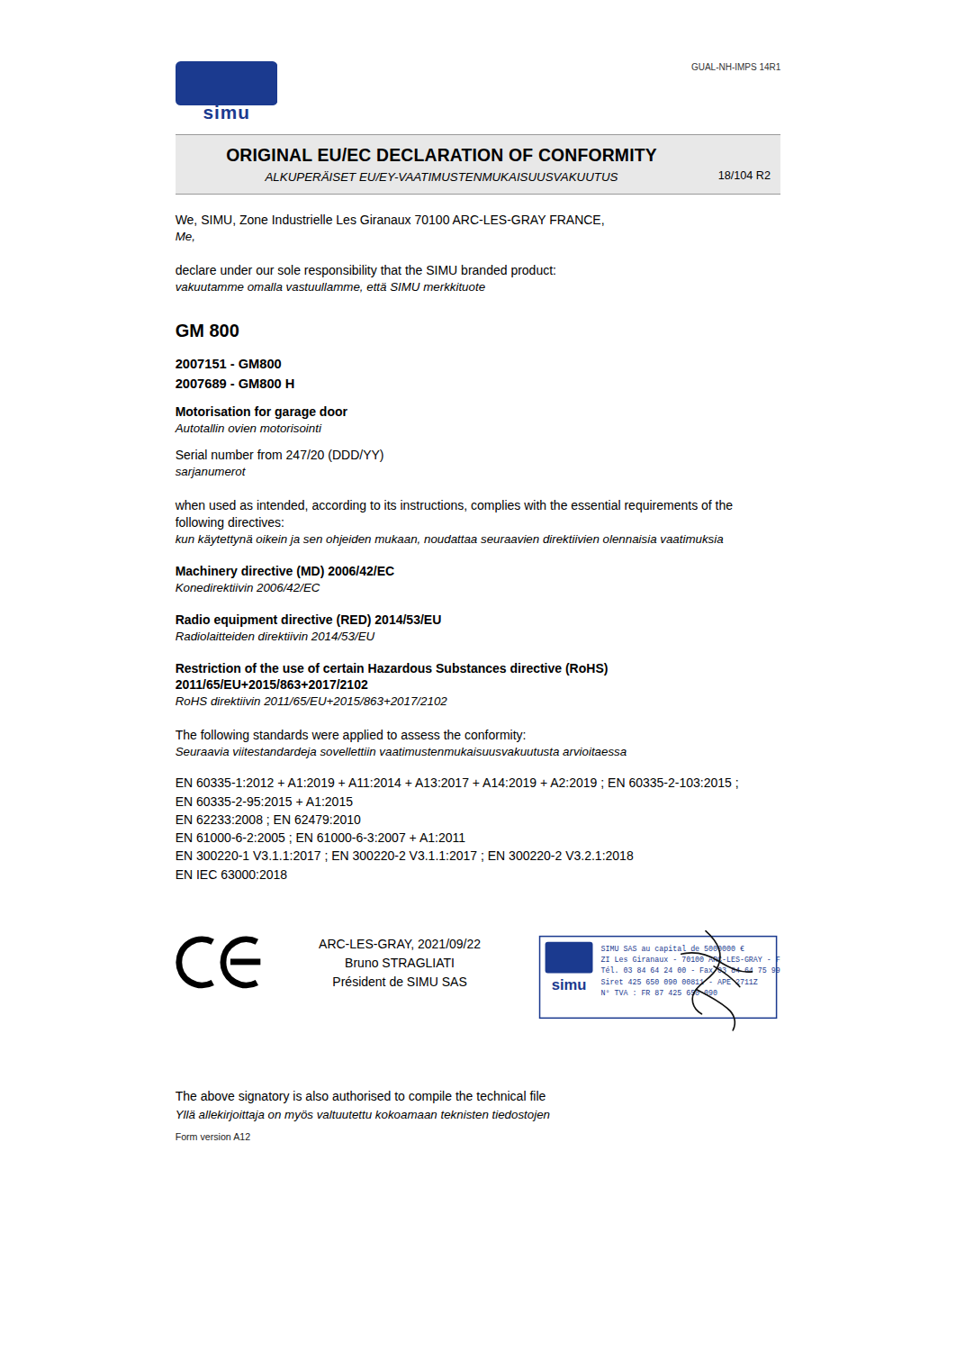simu
GUAL-NH-IMPS 14R1
ORIGINAL EU/EC DECLARATION OF CONFORMITY
ALKUPERÄISET EU/EY-VAATIMUSTENMUKAISUUSVAKUUTUS
18/104 R2
We, SIMU, Zone Industrielle Les Giranaux 70100 ARC-LES-GRAY FRANCE,
Me,
declare under our sole responsibility that the SIMU branded product:
vakuutamme omalla vastuullamme, että SIMU merkkituote
GM 800
2007151 - GM800
2007689 - GM800 H
Motorisation for garage door
Autotallin ovien motorisointi
Serial number from 247/20 (DDD/YY)
sarjanumerot
when used as intended, according to its instructions, complies with the essential requirements of the following directives:
kun käytettynä oikein ja sen ohjeiden mukaan, noudattaa seuraavien direktiivien olennaisia vaatimuksia
Machinery directive (MD) 2006/42/EC
Konedirektiivin 2006/42/EC
Radio equipment directive (RED) 2014/53/EU
Radiolaitteiden direktiivin 2014/53/EU
Restriction of the use of certain Hazardous Substances directive (RoHS) 2011/65/EU+2015/863+2017/2102
RoHS direktiivin 2011/65/EU+2015/863+2017/2102
The following standards were applied to assess the conformity:
Seuraavia viitestandardeja sovellettiin vaatimustenmukaisuusvakuutusta arvioitaessa
EN 60335‑1:2012 + A1:2019 + A11:2014 + A13:2017 + A14:2019 + A2:2019 ; EN 60335‑2‑103:2015 ;
EN 60335‑2‑95:2015 + A1:2015
EN 62233:2008 ; EN 62479:2010
EN 61000‑6‑2:2005 ; EN 61000‑6‑3:2007 + A1:2011
EN 300220‑1 V3.1.1:2017 ; EN 300220‑2 V3.1.1:2017 ; EN 300220‑2 V3.2.1:2018
EN IEC 63000:2018
ARC-LES-GRAY, 2021/09/22
Bruno STRAGLIATI
Président de SIMU SAS
simu SIMU SAS au capital de 5000000 € ZI Les Giranaux - 70100 ARC-LES-GRAY - FRANCE Tél. 03 84 64 24 00 - Fax 03 84 64 75 99 Siret 425 650 090 00811 - APE 2711Z N° TVA : FR 87 425 650 090
The above signatory is also authorised to compile the technical file
Yllä allekirjoittaja on myös valtuutettu kokoamaan teknisten tiedostojen
Form version A12